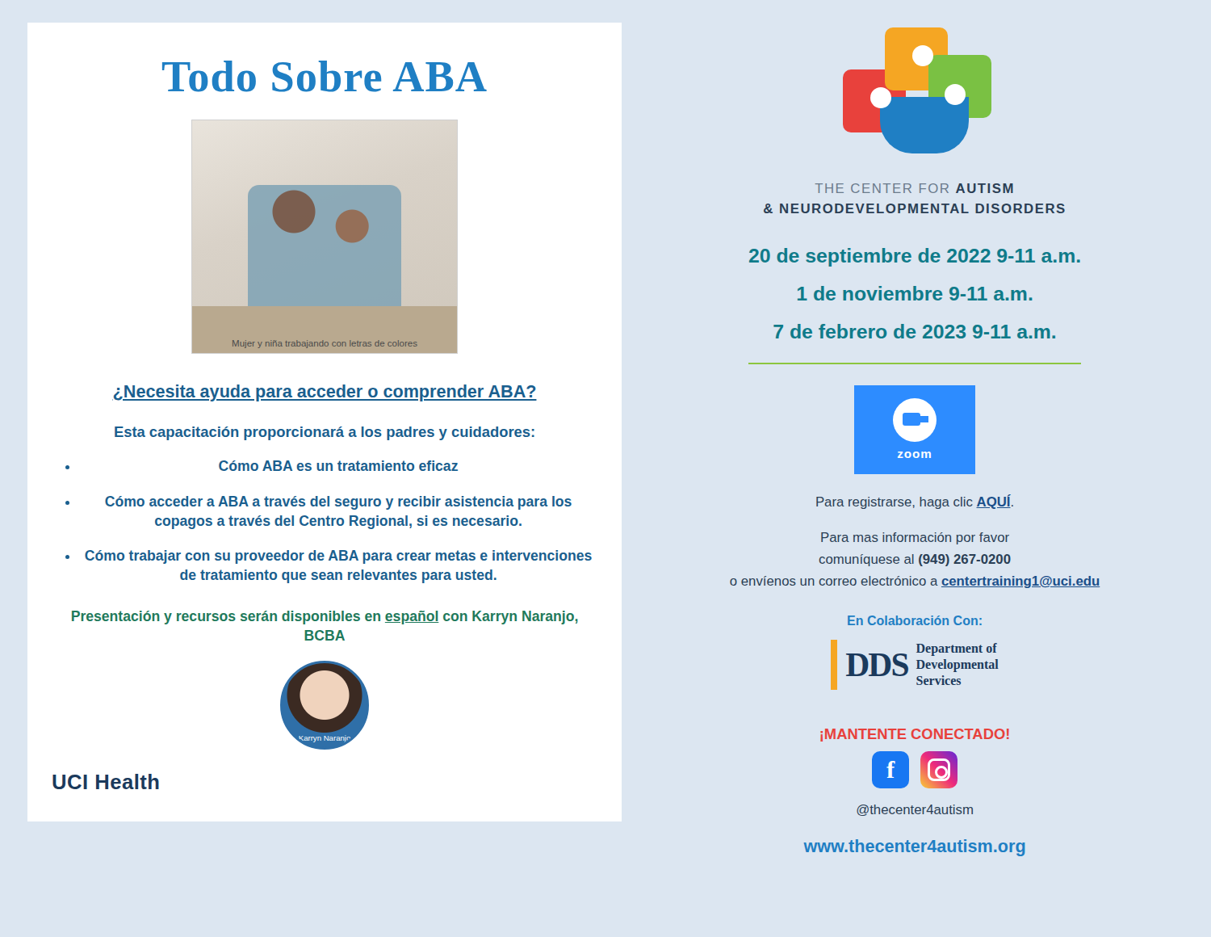Todo Sobre ABA
Mujer y niña trabajando con letras de colores
¿Necesita ayuda para acceder o comprender ABA?
Esta capacitación proporcionará a los padres y cuidadores:
Cómo ABA es un tratamiento eficaz
Cómo acceder a ABA a través del seguro y recibir asistencia para los copagos a través del Centro Regional, si es necesario.
Cómo trabajar con su proveedor de ABA para crear metas e intervenciones de tratamiento que sean relevantes para usted.
Presentación y recursos serán disponibles en español con Karryn Naranjo, BCBA
Karryn Naranjo
UCI Health
THE CENTER FOR AUTISM
& NEURODEVELOPMENTAL DISORDERS
20 de septiembre de 2022 9-11 a.m.
1 de noviembre 9-11 a.m.
7 de febrero de 2023 9-11 a.m.
zoom
Para registrarse, haga clic AQUÍ.
Para mas información por favor
comuníquese al (949) 267-0200
o envíenos un correo electrónico a centertraining1@uci.edu
En Colaboración Con:
DDS Department of
Developmental
Services
¡MANTENTE CONECTADO!
@thecenter4autism
www.thecenter4autism.org